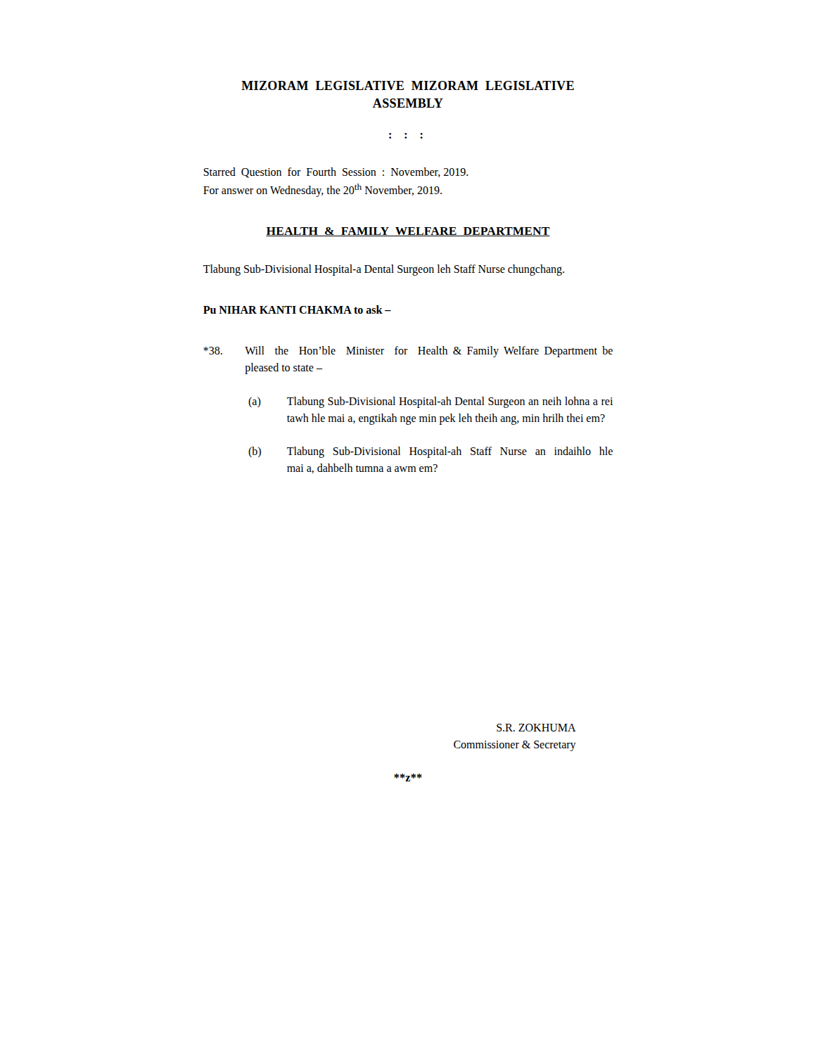MIZORAM LEGISLATIVE MIZORAM LEGISLATIVE
ASSEMBLY
: : :
Starred Question for Fourth Session : November, 2019.
For answer on Wednesday, the 20th November, 2019.
HEALTH & FAMILY WELFARE DEPARTMENT
Tlabung Sub-Divisional Hospital-a Dental Surgeon leh Staff Nurse chungchang.
Pu NIHAR KANTI CHAKMA to ask –
*38.
Will the Hon’ble Minister for Health & Family Welfare Department be pleased to state –
(a)
Tlabung Sub-Divisional Hospital-ah Dental Surgeon an neih lohna a rei tawh hle mai a, engtikah nge min pek leh theih ang, min hrilh thei em?
(b)
Tlabung Sub-Divisional Hospital-ah Staff Nurse an indaihlo hle mai a, dahbelh tumna a awm em?
S.R. ZOKHUMA
Commissioner & Secretary
**z**